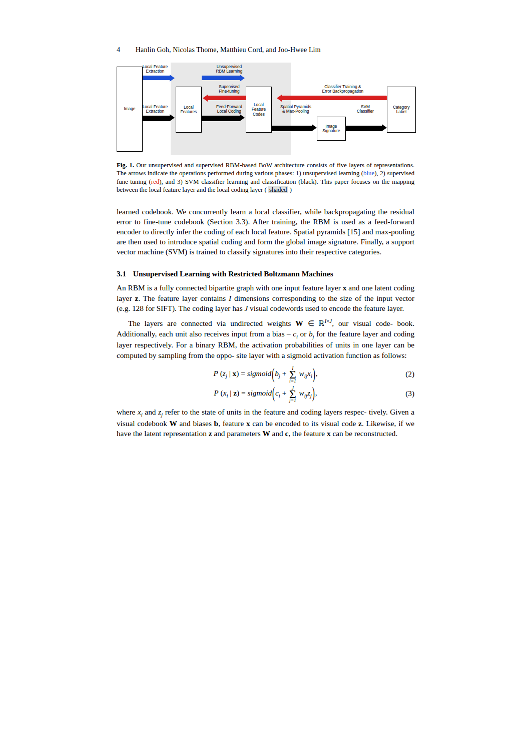4 Hanlin Goh, Nicolas Thome, Matthieu Cord, and Joo-Hwee Lim
Image
Local
Features
Local
Feature
Codes
Image
Signature
Category
Label
Local Feature
Extraction
Unsupervised
RBM Learning
Supervised
Fine-tuning
Classifier Training &
Error Backpropagation
Feed-Forward
Local Coding
Local Feature
Extraction
Spatial Pyramids
& Max-Pooling
SVM
Classifier
Fig. 1. Our unsupervised and supervised RBM-based BoW architecture consists of five layers of representations. The arrows indicate the operations performed during various phases: 1) unsupervised learning (blue), 2) supervised fune-tuning (red), and 3) SVM classifier learning and classification (black). This paper focuses on the mapping between the local feature layer and the local coding layer ( shaded )
learned codebook. We concurrently learn a local classifier, while backpropagating the residual error to fine-tune codebook (Section 3.3). After training, the RBM is used as a feed-forward encoder to directly infer the coding of each local feature. Spatial pyramids [15] and max-pooling are then used to introduce spatial coding and form the global image signature. Finally, a support vector machine (SVM) is trained to classify signatures into their respective categories.
3.1 Unsupervised Learning with Restricted Boltzmann Machines
An RBM is a fully connected bipartite graph with one input feature layer x and one latent coding layer z. The feature layer contains I dimensions corresponding to the size of the input vector (e.g. 128 for SIFT). The coding layer has J visual codewords used to encode the feature layer.
The layers are connected via undirected weights W ∈ ℝI×J, our visual code- book. Additionally, each unit also receives input from a bias – ci or bj for the feature layer and coding layer respectively. For a binary RBM, the activation probabilities of units in one layer can be computed by sampling from the oppo- site layer with a sigmoid activation function as follows:
P (zj | x) = sigmoid(bj + IΣi=1 wijxi), (2)
P (xi | z) = sigmoid(ci + JΣj=1 wijzj), (3)
where xi and zj refer to the state of units in the feature and coding layers respec- tively. Given a visual codebook W and biases b, feature x can be encoded to its visual code z. Likewise, if we have the latent representation z and parameters W and c, the feature x can be reconstructed.